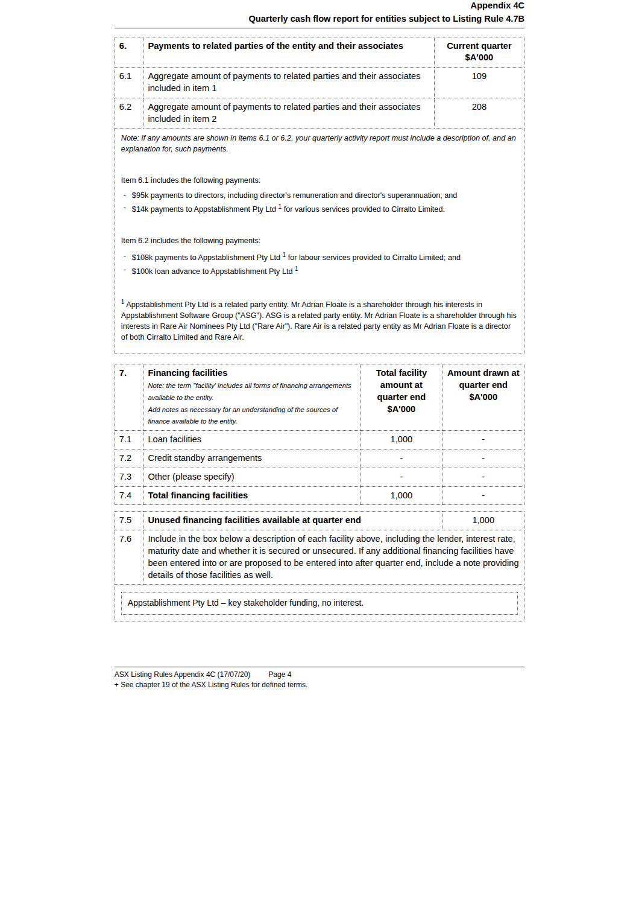Appendix 4C
Quarterly cash flow report for entities subject to Listing Rule 4.7B
| 6. | Payments to related parties of the entity and their associates | Current quarter $A'000 |
| 6.1 | Aggregate amount of payments to related parties and their associates included in item 1 | 109 |
| 6.2 | Aggregate amount of payments to related parties and their associates included in item 2 | 208 |
Note: if any amounts are shown in items 6.1 or 6.2, your quarterly activity report must include a description of, and an explanation for, such payments.
Item 6.1 includes the following payments:
$95k payments to directors, including director's remuneration and director's superannuation; and
$14k payments to Appstablishment Pty Ltd 1 for various services provided to Cirralto Limited.
Item 6.2 includes the following payments:
$108k payments to Appstablishment Pty Ltd 1 for labour services provided to Cirralto Limited; and
$100k loan advance to Appstablishment Pty Ltd 1
1 Appstablishment Pty Ltd is a related party entity. Mr Adrian Floate is a shareholder through his interests in Appstablishment Software Group ("ASG"). ASG is a related party entity. Mr Adrian Floate is a shareholder through his interests in Rare Air Nominees Pty Ltd ("Rare Air"). Rare Air is a related party entity as Mr Adrian Floate is a director of both Cirralto Limited and Rare Air.
| 7. | Financing facilities Note: the term "facility' includes all forms of financing arrangements available to the entity. Add notes as necessary for an understanding of the sources of finance available to the entity. | Total facility amount at quarter end $A'000 | Amount drawn at quarter end $A'000 |
| 7.1 | Loan facilities | 1,000 | - |
| 7.2 | Credit standby arrangements | - | - |
| 7.3 | Other (please specify) | - | - |
| 7.4 | Total financing facilities | 1,000 | - |
| 7.5 | Unused financing facilities available at quarter end | 1,000 |
| 7.6 | Include in the box below a description of each facility above, including the lender, interest rate, maturity date and whether it is secured or unsecured. If any additional financing facilities have been entered into or are proposed to be entered into after quarter end, include a note providing details of those facilities as well. |
Appstablishment Pty Ltd – key stakeholder funding, no interest.
ASX Listing Rules Appendix 4C (17/07/20) Page 4
+ See chapter 19 of the ASX Listing Rules for defined terms.